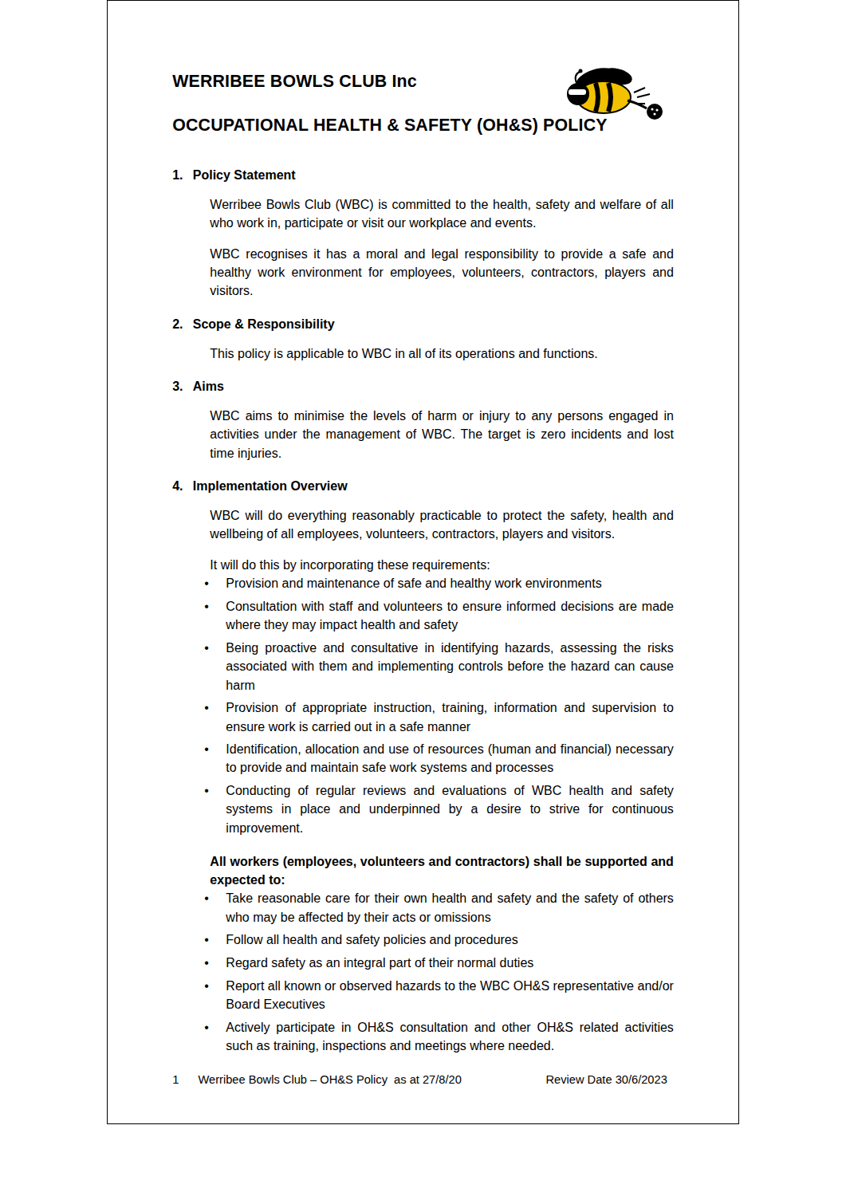WERRIBEE BOWLS CLUB Inc
OCCUPATIONAL HEALTH & SAFETY (OH&S) POLICY
Policy Statement
Werribee Bowls Club (WBC) is committed to the health, safety and welfare of all who work in, participate or visit our workplace and events.
WBC recognises it has a moral and legal responsibility to provide a safe and healthy work environment for employees, volunteers, contractors, players and visitors.
Scope & Responsibility
This policy is applicable to WBC in all of its operations and functions.
Aims
WBC aims to minimise the levels of harm or injury to any persons engaged in activities under the management of WBC. The target is zero incidents and lost time injuries.
Implementation Overview
WBC will do everything reasonably practicable to protect the safety, health and wellbeing of all employees, volunteers, contractors, players and visitors.
It will do this by incorporating these requirements:
Provision and maintenance of safe and healthy work environments
Consultation with staff and volunteers to ensure informed decisions are made where they may impact health and safety
Being proactive and consultative in identifying hazards, assessing the risks associated with them and implementing controls before the hazard can cause harm
Provision of appropriate instruction, training, information and supervision to ensure work is carried out in a safe manner
Identification, allocation and use of resources (human and financial) necessary to provide and maintain safe work systems and processes
Conducting of regular reviews and evaluations of WBC health and safety systems in place and underpinned by a desire to strive for continuous improvement.
All workers (employees, volunteers and contractors) shall be supported and expected to:
Take reasonable care for their own health and safety and the safety of others who may be affected by their acts or omissions
Follow all health and safety policies and procedures
Regard safety as an integral part of their normal duties
Report all known or observed hazards to the WBC OH&S representative and/or Board Executives
Actively participate in OH&S consultation and other OH&S related activities such as training, inspections and meetings where needed.
1 Werribee Bowls Club – OH&S Policy as at 27/8/20 Review Date 30/6/2023